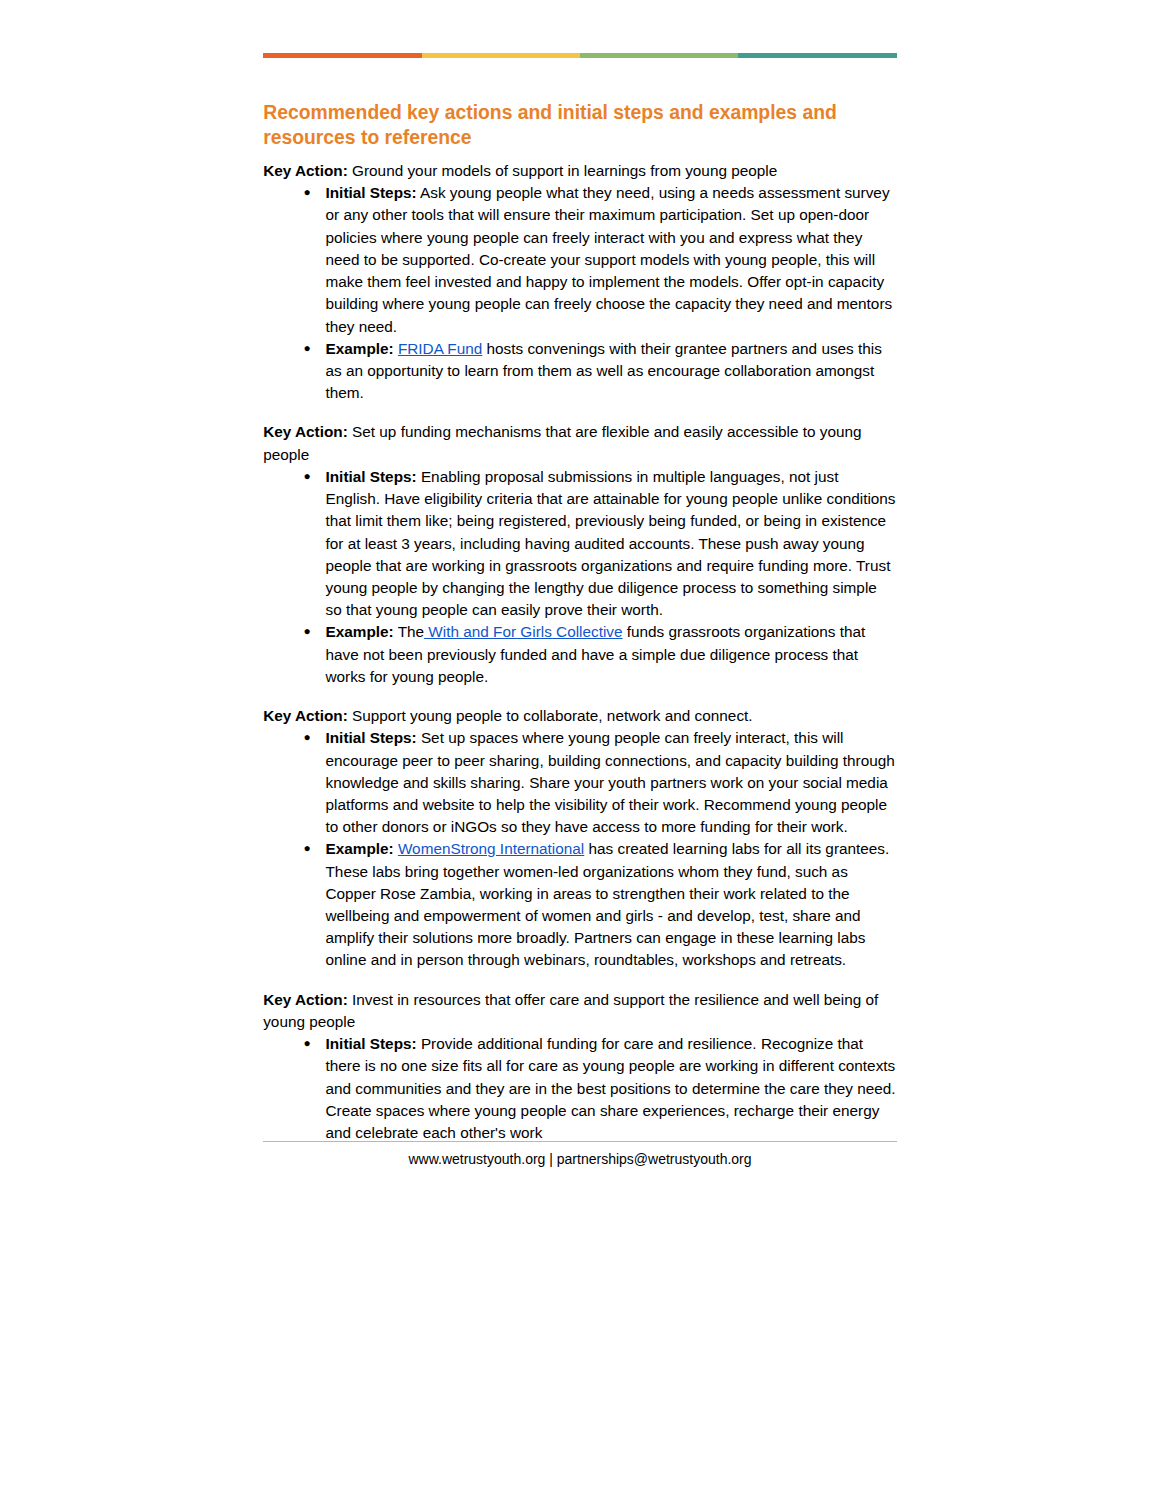Recommended key actions and initial steps and examples and resources to reference
Key Action: Ground your models of support in learnings from young people
Initial Steps: Ask young people what they need, using a needs assessment survey or any other tools that will ensure their maximum participation. Set up open-door policies where young people can freely interact with you and express what they need to be supported. Co-create your support models with young people, this will make them feel invested and happy to implement the models. Offer opt-in capacity building where young people can freely choose the capacity they need and mentors they need.
Example: FRIDA Fund hosts convenings with their grantee partners and uses this as an opportunity to learn from them as well as encourage collaboration amongst them.
Key Action: Set up funding mechanisms that are flexible and easily accessible to young people
Initial Steps: Enabling proposal submissions in multiple languages, not just English. Have eligibility criteria that are attainable for young people unlike conditions that limit them like; being registered, previously being funded, or being in existence for at least 3 years, including having audited accounts. These push away young people that are working in grassroots organizations and require funding more. Trust young people by changing the lengthy due diligence process to something simple so that young people can easily prove their worth.
Example: The With and For Girls Collective funds grassroots organizations that have not been previously funded and have a simple due diligence process that works for young people.
Key Action: Support young people to collaborate, network and connect.
Initial Steps: Set up spaces where young people can freely interact, this will encourage peer to peer sharing, building connections, and capacity building through knowledge and skills sharing. Share your youth partners work on your social media platforms and website to help the visibility of their work. Recommend young people to other donors or iNGOs so they have access to more funding for their work.
Example: WomenStrong International has created learning labs for all its grantees. These labs bring together women-led organizations whom they fund, such as Copper Rose Zambia, working in areas to strengthen their work related to the wellbeing and empowerment of women and girls - and develop, test, share and amplify their solutions more broadly. Partners can engage in these learning labs online and in person through webinars, roundtables, workshops and retreats.
Key Action: Invest in resources that offer care and support the resilience and well being of young people
Initial Steps: Provide additional funding for care and resilience. Recognize that there is no one size fits all for care as young people are working in different contexts and communities and they are in the best positions to determine the care they need. Create spaces where young people can share experiences, recharge their energy and celebrate each other's work
www.wetrustyouth.org | partnerships@wetrustyouth.org